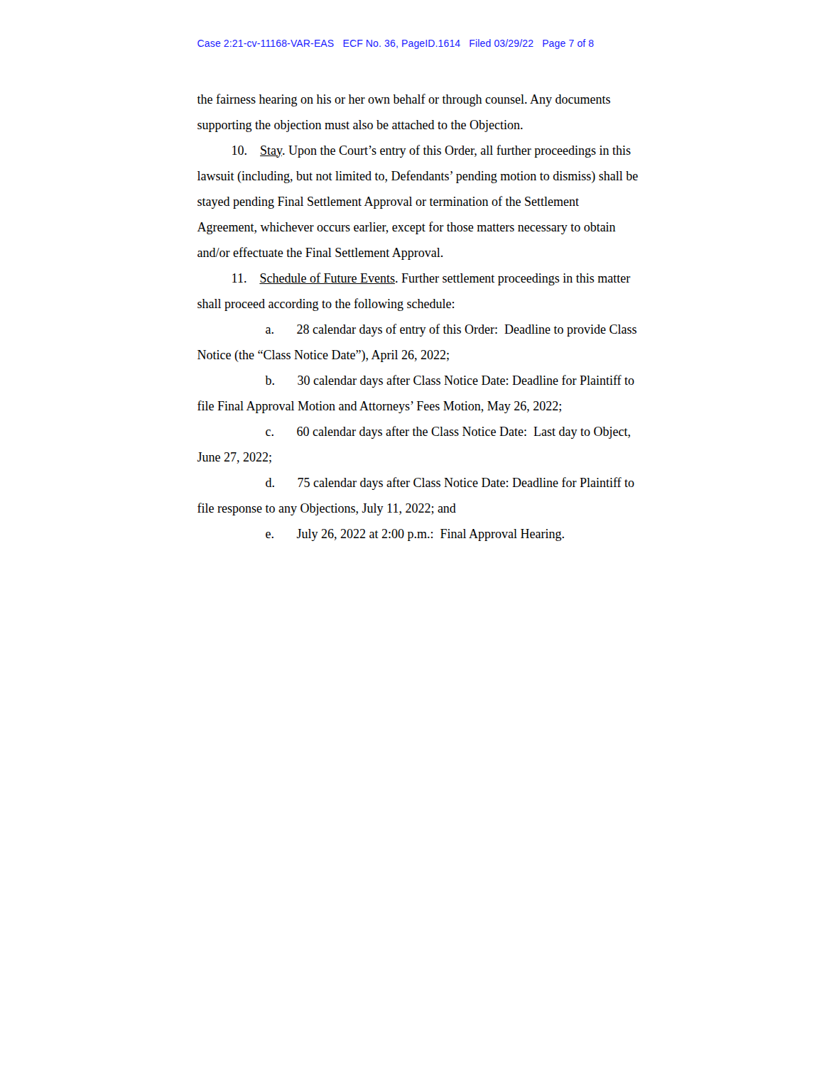Case 2:21-cv-11168-VAR-EAS ECF No. 36, PageID.1614 Filed 03/29/22 Page 7 of 8
the fairness hearing on his or her own behalf or through counsel. Any documents supporting the objection must also be attached to the Objection.
10. Stay. Upon the Court’s entry of this Order, all further proceedings in this lawsuit (including, but not limited to, Defendants’ pending motion to dismiss) shall be stayed pending Final Settlement Approval or termination of the Settlement Agreement, whichever occurs earlier, except for those matters necessary to obtain and/or effectuate the Final Settlement Approval.
11. Schedule of Future Events. Further settlement proceedings in this matter shall proceed according to the following schedule:
a. 28 calendar days of entry of this Order: Deadline to provide Class Notice (the “Class Notice Date”), April 26, 2022;
b. 30 calendar days after Class Notice Date: Deadline for Plaintiff to file Final Approval Motion and Attorneys’ Fees Motion, May 26, 2022;
c. 60 calendar days after the Class Notice Date: Last day to Object, June 27, 2022;
d. 75 calendar days after Class Notice Date: Deadline for Plaintiff to file response to any Objections, July 11, 2022; and
e. July 26, 2022 at 2:00 p.m.: Final Approval Hearing.